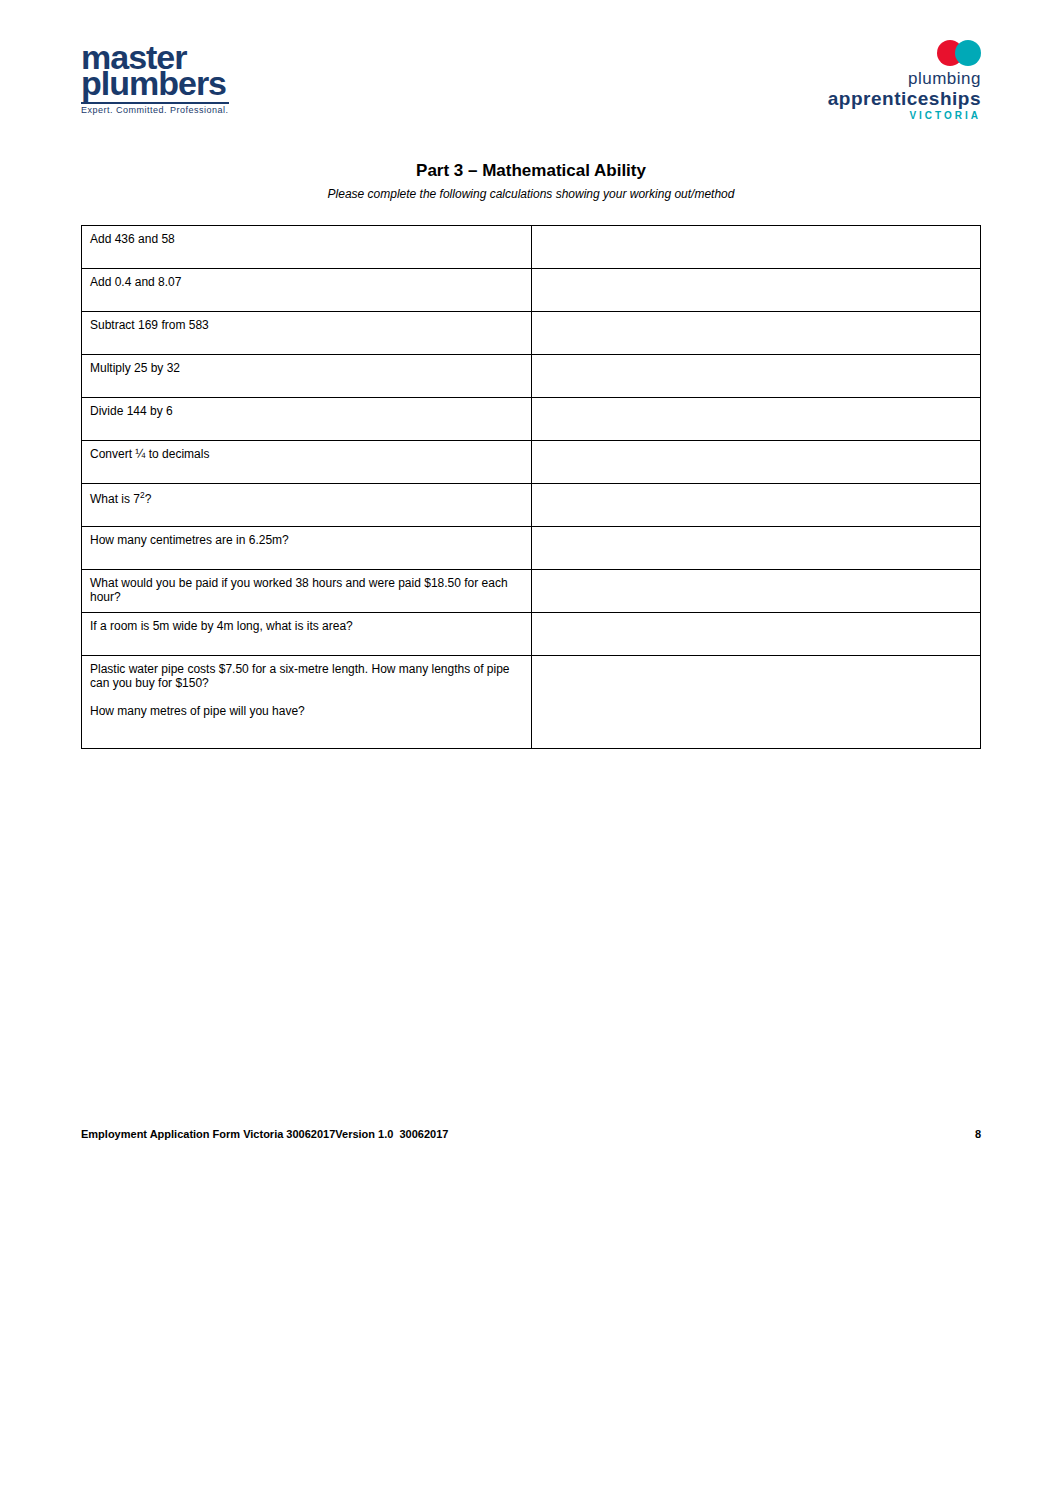master
plumbers
Expert. Committed. Professional.
plumbing
apprenticeships
VICTORIA
Part 3 – Mathematical Ability
Please complete the following calculations showing your working out/method
| Add 436 and 58 | |
| Add 0.4 and 8.07 | |
| Subtract 169 from 583 | |
| Multiply 25 by 32 | |
| Divide 144 by 6 | |
| Convert ¼ to decimals | |
| What is 7 2 ? | |
| How many centimetres are in 6.25m? | |
| What would you be paid if you worked 38 hours and were paid $18.50 for each hour? | |
| If a room is 5m wide by 4m long, what is its area? | |
| Plastic water pipe costs $7.50 for a six-metre length. How many lengths of pipe can you buy for $150? How many metres of pipe will you have? | |
Employment Application Form Victoria 30062017Version 1.0 30062017 8